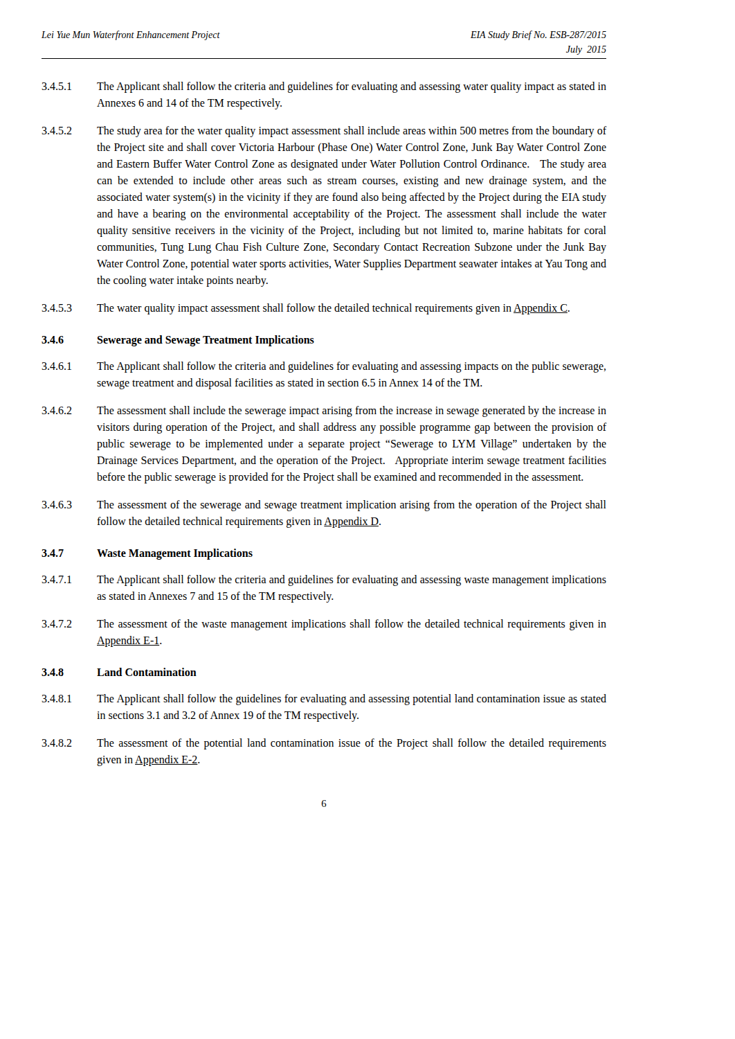Lei Yue Mun Waterfront Enhancement Project
EIA Study Brief No. ESB-287/2015
July 2015
3.4.5.1
The Applicant shall follow the criteria and guidelines for evaluating and assessing water quality impact as stated in Annexes 6 and 14 of the TM respectively.
3.4.5.2
The study area for the water quality impact assessment shall include areas within 500 metres from the boundary of the Project site and shall cover Victoria Harbour (Phase One) Water Control Zone, Junk Bay Water Control Zone and Eastern Buffer Water Control Zone as designated under Water Pollution Control Ordinance. The study area can be extended to include other areas such as stream courses, existing and new drainage system, and the associated water system(s) in the vicinity if they are found also being affected by the Project during the EIA study and have a bearing on the environmental acceptability of the Project. The assessment shall include the water quality sensitive receivers in the vicinity of the Project, including but not limited to, marine habitats for coral communities, Tung Lung Chau Fish Culture Zone, Secondary Contact Recreation Subzone under the Junk Bay Water Control Zone, potential water sports activities, Water Supplies Department seawater intakes at Yau Tong and the cooling water intake points nearby.
3.4.5.3
The water quality impact assessment shall follow the detailed technical requirements given in Appendix C.
3.4.6
Sewerage and Sewage Treatment Implications
3.4.6.1
The Applicant shall follow the criteria and guidelines for evaluating and assessing impacts on the public sewerage, sewage treatment and disposal facilities as stated in section 6.5 in Annex 14 of the TM.
3.4.6.2
The assessment shall include the sewerage impact arising from the increase in sewage generated by the increase in visitors during operation of the Project, and shall address any possible programme gap between the provision of public sewerage to be implemented under a separate project “Sewerage to LYM Village” undertaken by the Drainage Services Department, and the operation of the Project. Appropriate interim sewage treatment facilities before the public sewerage is provided for the Project shall be examined and recommended in the assessment.
3.4.6.3
The assessment of the sewerage and sewage treatment implication arising from the operation of the Project shall follow the detailed technical requirements given in Appendix D.
3.4.7
Waste Management Implications
3.4.7.1
The Applicant shall follow the criteria and guidelines for evaluating and assessing waste management implications as stated in Annexes 7 and 15 of the TM respectively.
3.4.7.2
The assessment of the waste management implications shall follow the detailed technical requirements given in Appendix E-1.
3.4.8
Land Contamination
3.4.8.1
The Applicant shall follow the guidelines for evaluating and assessing potential land contamination issue as stated in sections 3.1 and 3.2 of Annex 19 of the TM respectively.
3.4.8.2
The assessment of the potential land contamination issue of the Project shall follow the detailed requirements given in Appendix E-2.
6